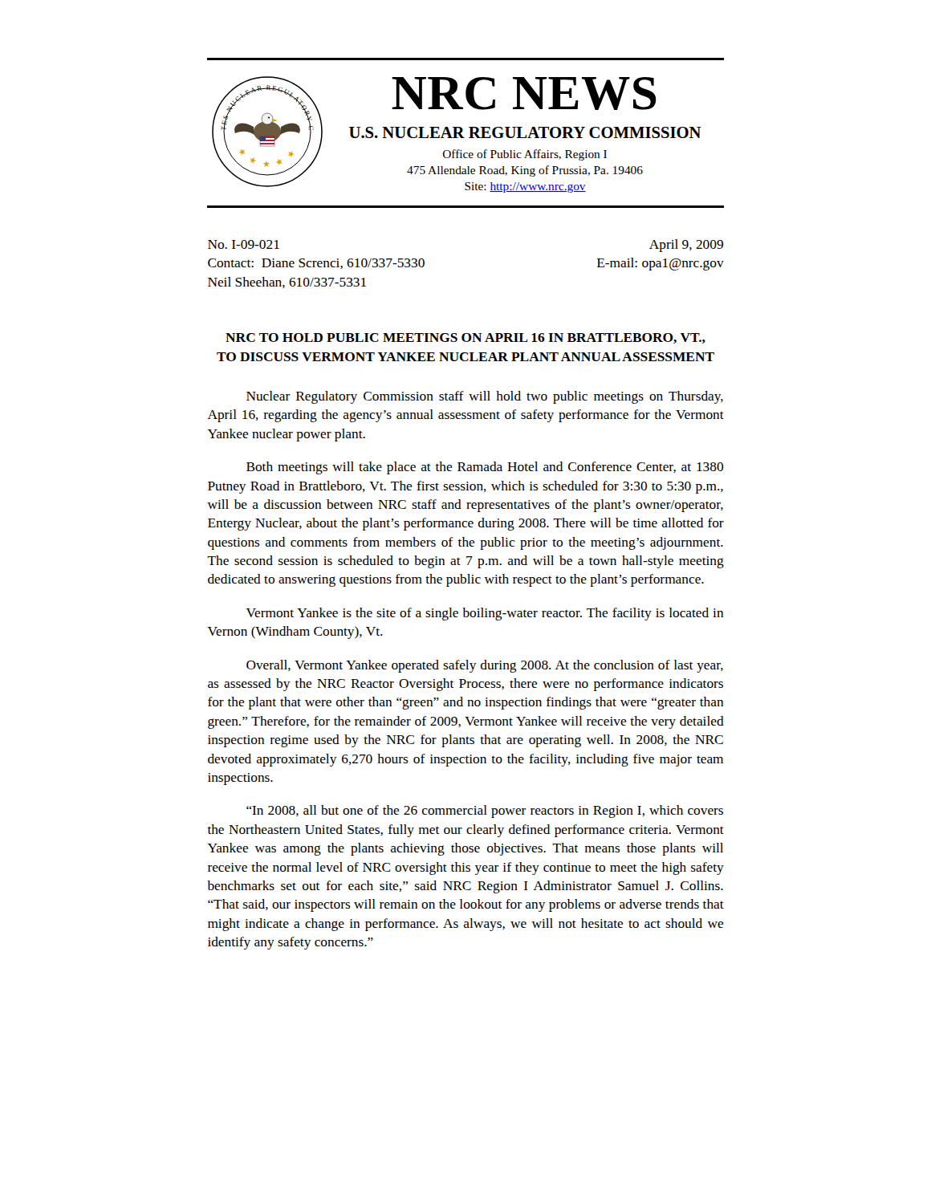UNITED STATES NUCLEAR REGULATORY COMMISSION ★ ★ ★ ★ ★
NRC NEWS
U.S. NUCLEAR REGULATORY COMMISSION
Office of Public Affairs, Region I
475 Allendale Road, King of Prussia, Pa. 19406
Site: http://www.nrc.gov
| No. I-09-021 | April 9, 2009 |
| Contact: Diane Screnci, 610/337-5330 | E-mail: opa1@nrc.gov |
| Neil Sheehan, 610/337-5331 | |
NRC to hold public meetings on April 16 in Brattleboro, Vt.,
to discuss Vermont Yankee nuclear plant annual assessment
Nuclear Regulatory Commission staff will hold two public meetings on Thursday, April 16, regarding the agency’s annual assessment of safety performance for the Vermont Yankee nuclear power plant.
Both meetings will take place at the Ramada Hotel and Conference Center, at 1380 Putney Road in Brattleboro, Vt. The first session, which is scheduled for 3:30 to 5:30 p.m., will be a discussion between NRC staff and representatives of the plant’s owner/operator, Entergy Nuclear, about the plant’s performance during 2008. There will be time allotted for questions and comments from members of the public prior to the meeting’s adjournment. The second session is scheduled to begin at 7 p.m. and will be a town hall-style meeting dedicated to answering questions from the public with respect to the plant’s performance.
Vermont Yankee is the site of a single boiling-water reactor. The facility is located in Vernon (Windham County), Vt.
Overall, Vermont Yankee operated safely during 2008. At the conclusion of last year, as assessed by the NRC Reactor Oversight Process, there were no performance indicators for the plant that were other than “green” and no inspection findings that were “greater than green.” Therefore, for the remainder of 2009, Vermont Yankee will receive the very detailed inspection regime used by the NRC for plants that are operating well. In 2008, the NRC devoted approximately 6,270 hours of inspection to the facility, including five major team inspections.
“In 2008, all but one of the 26 commercial power reactors in Region I, which covers the Northeastern United States, fully met our clearly defined performance criteria. Vermont Yankee was among the plants achieving those objectives. That means those plants will receive the normal level of NRC oversight this year if they continue to meet the high safety benchmarks set out for each site,” said NRC Region I Administrator Samuel J. Collins. “That said, our inspectors will remain on the lookout for any problems or adverse trends that might indicate a change in performance. As always, we will not hesitate to act should we identify any safety concerns.”